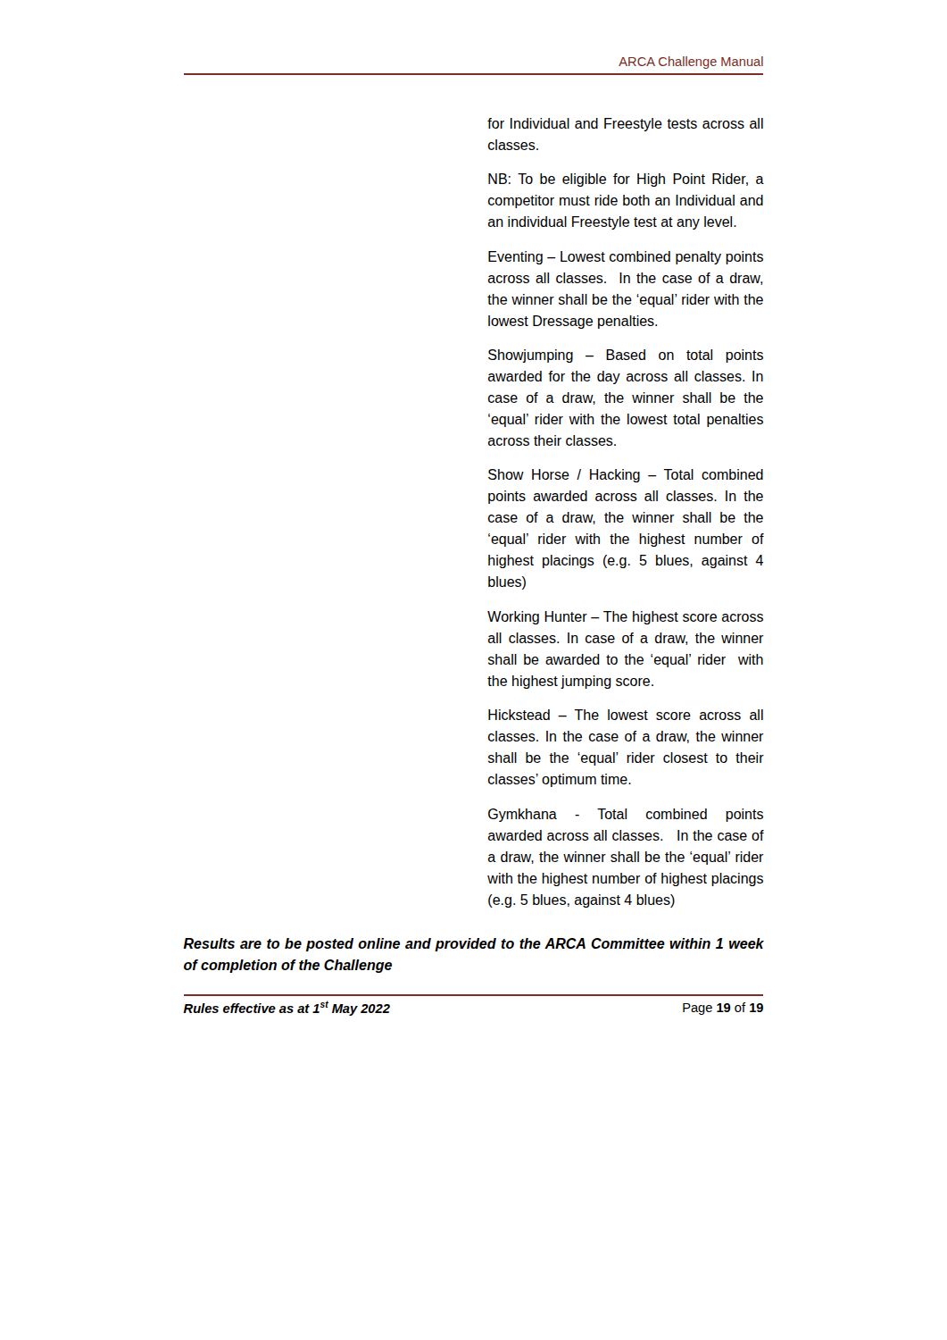ARCA Challenge Manual
for Individual and Freestyle tests across all classes.
NB: To be eligible for High Point Rider, a competitor must ride both an Individual and an individual Freestyle test at any level.
Eventing – Lowest combined penalty points across all classes. In the case of a draw, the winner shall be the ‘equal’ rider with the lowest Dressage penalties.
Showjumping – Based on total points awarded for the day across all classes. In case of a draw, the winner shall be the ‘equal’ rider with the lowest total penalties across their classes.
Show Horse / Hacking – Total combined points awarded across all classes. In the case of a draw, the winner shall be the ‘equal’ rider with the highest number of highest placings (e.g. 5 blues, against 4 blues)
Working Hunter – The highest score across all classes. In case of a draw, the winner shall be awarded to the ‘equal’ rider with the highest jumping score.
Hickstead – The lowest score across all classes. In the case of a draw, the winner shall be the ‘equal’ rider closest to their classes’ optimum time.
Gymkhana - Total combined points awarded across all classes. In the case of a draw, the winner shall be the ‘equal’ rider with the highest number of highest placings (e.g. 5 blues, against 4 blues)
Results are to be posted online and provided to the ARCA Committee within 1 week of completion of the Challenge
Rules effective as at 1st May 2022
Page 19 of 19